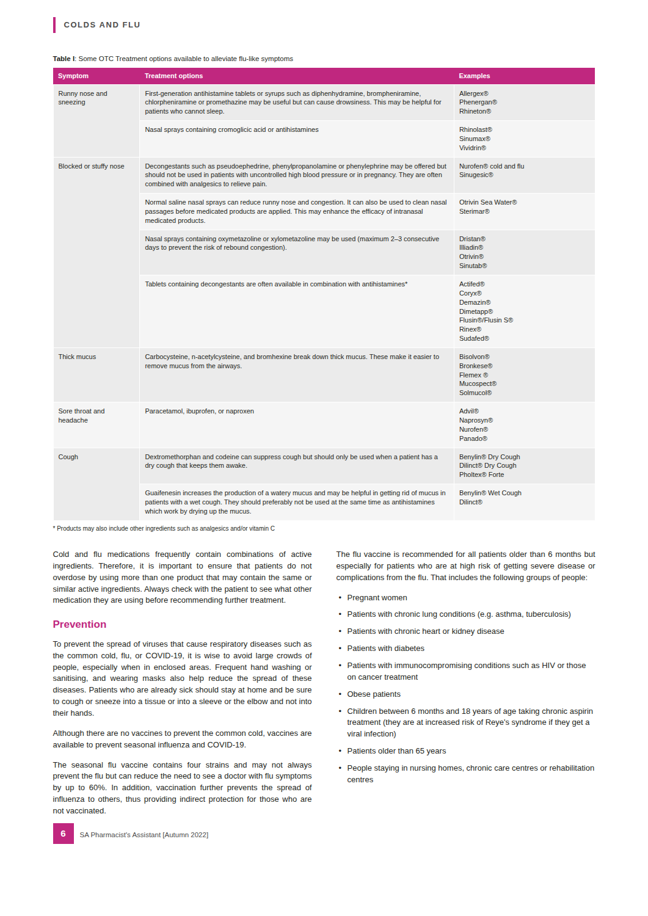Colds and Flu
Table I: Some OTC Treatment options available to alleviate flu-like symptoms
| Symptom | Treatment options | Examples |
| --- | --- | --- |
| Runny nose and sneezing | First-generation antihistamine tablets or syrups such as diphenhydramine, brompheniramine, chlorpheniramine or promethazine may be useful but can cause drowsiness. This may be helpful for patients who cannot sleep. | Allergex® Phenergan® Rhineton® |
| Nasal sprays containing cromoglicic acid or antihistamines | Rhinolast® Sinumax® Vividrin® |
| Blocked or stuffy nose | Decongestants such as pseudoephedrine, phenylpropanolamine or phenylephrine may be offered but should not be used in patients with uncontrolled high blood pressure or in pregnancy. They are often combined with analgesics to relieve pain. | Nurofen® cold and flu Sinugesic® |
| Normal saline nasal sprays can reduce runny nose and congestion. It can also be used to clean nasal passages before medicated products are applied. This may enhance the efficacy of intranasal medicated products. | Otrivin Sea Water® Sterimar® |
| Nasal sprays containing oxymetazoline or xylometazoline may be used (maximum 2–3 consecutive days to prevent the risk of rebound congestion). | Dristan® Illiadin® Otrivin® Sinutab® |
| Tablets containing decongestants are often available in combination with antihistamines* | Actifed® Coryx® Demazin® Dimetapp® Flusin®/Flusin S® Rinex® Sudafed® |
| Thick mucus | Carbocysteine, n-acetylcysteine, and bromhexine break down thick mucus. These make it easier to remove mucus from the airways. | Bisolvon® Bronkese® Flemex ® Mucospect® Solmucol® |
| Sore throat and headache | Paracetamol, ibuprofen, or naproxen | Advil® Naprosyn® Nurofen® Panado® |
| Cough | Dextromethorphan and codeine can suppress cough but should only be used when a patient has a dry cough that keeps them awake. | Benylin® Dry Cough Dilinct® Dry Cough Pholtex® Forte |
| Guaifenesin increases the production of a watery mucus and may be helpful in getting rid of mucus in patients with a wet cough. They should preferably not be used at the same time as antihistamines which work by drying up the mucus. | Benylin® Wet Cough Dilinct® |
* Products may also include other ingredients such as analgesics and/or vitamin C
Cold and flu medications frequently contain combinations of active ingredients. Therefore, it is important to ensure that patients do not overdose by using more than one product that may contain the same or similar active ingredients. Always check with the patient to see what other medication they are using before recommending further treatment.
Prevention
To prevent the spread of viruses that cause respiratory diseases such as the common cold, flu, or COVID-19, it is wise to avoid large crowds of people, especially when in enclosed areas. Frequent hand washing or sanitising, and wearing masks also help reduce the spread of these diseases. Patients who are already sick should stay at home and be sure to cough or sneeze into a tissue or into a sleeve or the elbow and not into their hands.
Although there are no vaccines to prevent the common cold, vaccines are available to prevent seasonal influenza and COVID-19.
The seasonal flu vaccine contains four strains and may not always prevent the flu but can reduce the need to see a doctor with flu symptoms by up to 60%. In addition, vaccination further prevents the spread of influenza to others, thus providing indirect protection for those who are not vaccinated.
The flu vaccine is recommended for all patients older than 6 months but especially for patients who are at high risk of getting severe disease or complications from the flu. That includes the following groups of people:
Pregnant women
Patients with chronic lung conditions (e.g. asthma, tuberculosis)
Patients with chronic heart or kidney disease
Patients with diabetes
Patients with immunocompromising conditions such as HIV or those on cancer treatment
Obese patients
Children between 6 months and 18 years of age taking chronic aspirin treatment (they are at increased risk of Reye's syndrome if they get a viral infection)
Patients older than 65 years
People staying in nursing homes, chronic care centres or rehabilitation centres
6
SA Pharmacist's Assistant [Autumn 2022]